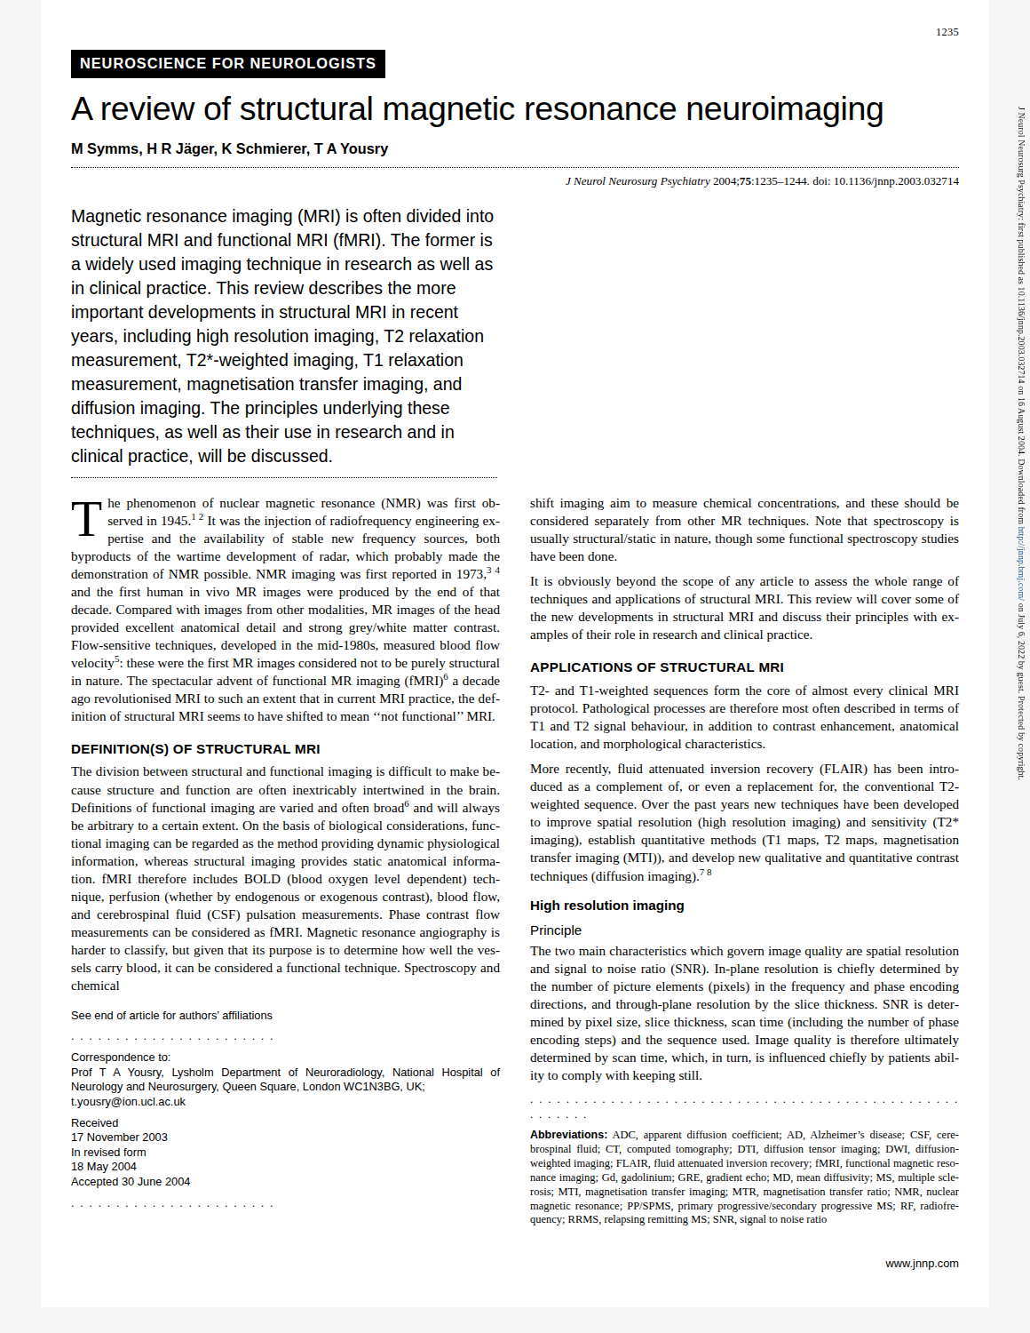J Neurol Neurosurg Psychiatry: first published as 10.1136/jnnp.2003.032714 on 16 August 2004. Downloaded from http://jnnp.bmj.com/ on July 6, 2022 by guest. Protected by copyright.
1235
NEUROSCIENCE FOR NEUROLOGISTS
A review of structural magnetic resonance neuroimaging
M Symms, H R Jäger, K Schmierer, T A Yousry
J Neurol Neurosurg Psychiatry 2004;75:1235–1244. doi: 10.1136/jnnp.2003.032714
Magnetic resonance imaging (MRI) is often divided into structural MRI and functional MRI (fMRI). The former is a widely used imaging technique in research as well as in clinical practice. This review describes the more important developments in structural MRI in recent years, including high resolution imaging, T2 relaxation measurement, T2*-weighted imaging, T1 relaxation measurement, magnetisation transfer imaging, and diffusion imaging. The principles underlying these techniques, as well as their use in research and in clinical practice, will be discussed.
The phenomenon of nuclear magnetic resonance (NMR) was first observed in 1945.1 2 It was the injection of radiofrequency engineering expertise and the availability of stable new frequency sources, both byproducts of the wartime development of radar, which probably made the demonstration of NMR possible. NMR imaging was first reported in 1973,3 4 and the first human in vivo MR images were produced by the end of that decade. Compared with images from other modalities, MR images of the head provided excellent anatomical detail and strong grey/white matter contrast. Flow-sensitive techniques, developed in the mid-1980s, measured blood flow velocity5: these were the first MR images considered not to be purely structural in nature. The spectacular advent of functional MR imaging (fMRI)6 a decade ago revolutionised MRI to such an extent that in current MRI practice, the definition of structural MRI seems to have shifted to mean ‘‘not functional’’ MRI.
DEFINITION(S) OF STRUCTURAL MRI
The division between structural and functional imaging is difficult to make because structure and function are often inextricably intertwined in the brain. Definitions of functional imaging are varied and often broad6 and will always be arbitrary to a certain extent. On the basis of biological considerations, functional imaging can be regarded as the method providing dynamic physiological information, whereas structural imaging provides static anatomical information. fMRI therefore includes BOLD (blood oxygen level dependent) technique, perfusion (whether by endogenous or exogenous contrast), blood flow, and cerebrospinal fluid (CSF) pulsation measurements. Phase contrast flow measurements can be considered as fMRI. Magnetic resonance angiography is harder to classify, but given that its purpose is to determine how well the vessels carry blood, it can be considered a functional technique. Spectroscopy and chemical
See end of article for authors’ affiliations
. . . . . . . . . . . . . . . . . . . . . . .
Correspondence to:
Prof T A Yousry, Lysholm Department of Neuroradiology, National Hospital of Neurology and Neurosurgery, Queen Square, London WC1N3BG, UK;
t.yousry@ion.ucl.ac.uk
Received
17 November 2003
In revised form
18 May 2004
Accepted 30 June 2004
. . . . . . . . . . . . . . . . . . . . . . .
shift imaging aim to measure chemical concentrations, and these should be considered separately from other MR techniques. Note that spectroscopy is usually structural/static in nature, though some functional spectroscopy studies have been done.
It is obviously beyond the scope of any article to assess the whole range of techniques and applications of structural MRI. This review will cover some of the new developments in structural MRI and discuss their principles with examples of their role in research and clinical practice.
APPLICATIONS OF STRUCTURAL MRI
T2- and T1-weighted sequences form the core of almost every clinical MRI protocol. Pathological processes are therefore most often described in terms of T1 and T2 signal behaviour, in addition to contrast enhancement, anatomical location, and morphological characteristics.
More recently, fluid attenuated inversion recovery (FLAIR) has been introduced as a complement of, or even a replacement for, the conventional T2-weighted sequence. Over the past years new techniques have been developed to improve spatial resolution (high resolution imaging) and sensitivity (T2* imaging), establish quantitative methods (T1 maps, T2 maps, magnetisation transfer imaging (MTI)), and develop new qualitative and quantitative contrast techniques (diffusion imaging).7 8
High resolution imaging
Principle
The two main characteristics which govern image quality are spatial resolution and signal to noise ratio (SNR). In-plane resolution is chiefly determined by the number of picture elements (pixels) in the frequency and phase encoding directions, and through-plane resolution by the slice thickness. SNR is determined by pixel size, slice thickness, scan time (including the number of phase encoding steps) and the sequence used. Image quality is therefore ultimately determined by scan time, which, in turn, is influenced chiefly by patients ability to comply with keeping still.
. . . . . . . . . . . . . . . . . . . . . . . . . . . . . . . . . . . . . . . . . . . . . . . . . . . . . . .
Abbreviations: ADC, apparent diffusion coefficient; AD, Alzheimer’s disease; CSF, cerebrospinal fluid; CT, computed tomography; DTI, diffusion tensor imaging; DWI, diffusion-weighted imaging; FLAIR, fluid attenuated inversion recovery; fMRI, functional magnetic resonance imaging; Gd, gadolinium; GRE, gradient echo; MD, mean diffusivity; MS, multiple sclerosis; MTI, magnetisation transfer imaging; MTR, magnetisation transfer ratio; NMR, nuclear magnetic resonance; PP/SPMS, primary progressive/secondary progressive MS; RF, radiofrequency; RRMS, relapsing remitting MS; SNR, signal to noise ratio
www.jnnp.com